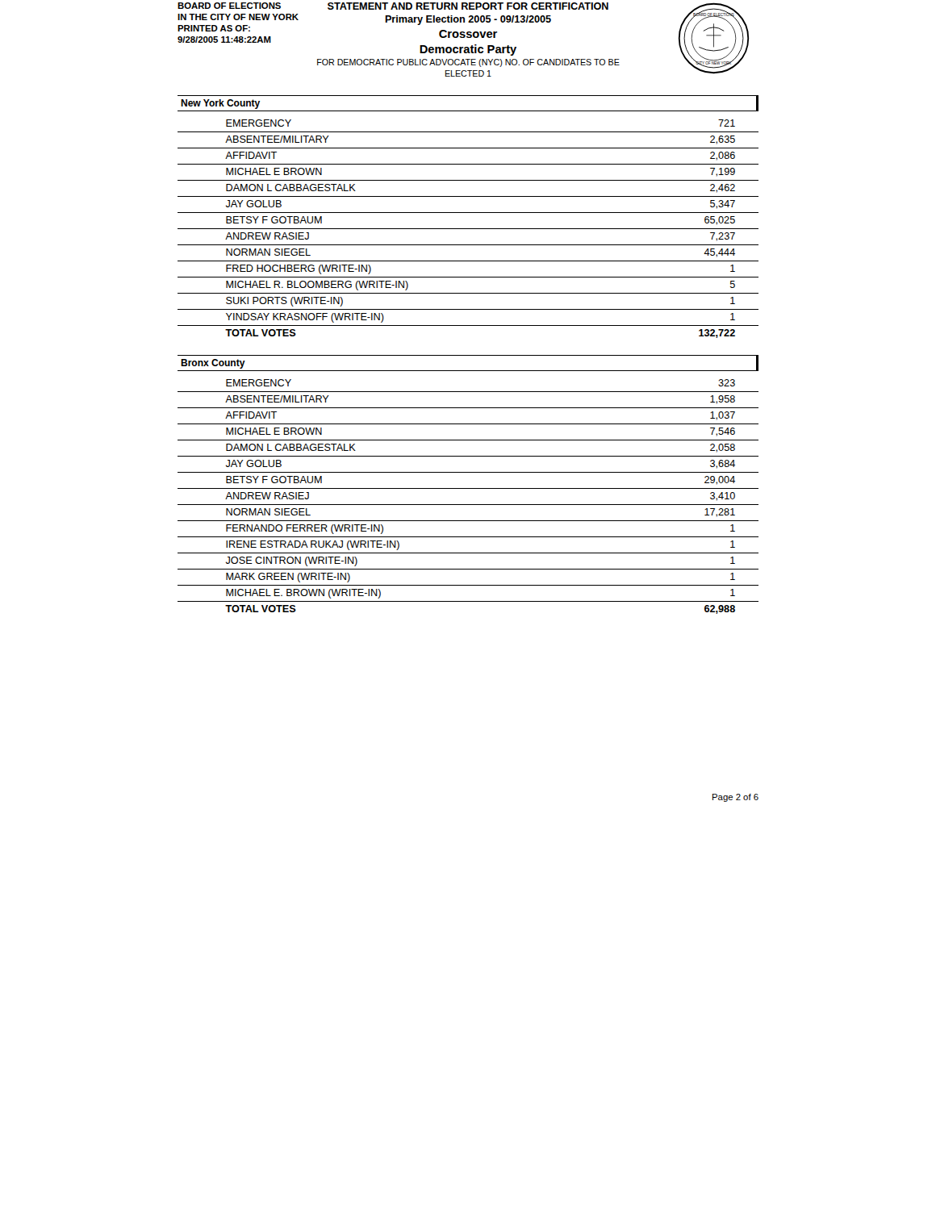BOARD OF ELECTIONS
IN THE CITY OF NEW YORK
PRINTED AS OF:
9/28/2005 11:48:22AM
STATEMENT AND RETURN REPORT FOR CERTIFICATION
Primary Election 2005 - 09/13/2005
Crossover
Democratic Party
FOR DEMOCRATIC PUBLIC ADVOCATE (NYC) NO. OF CANDIDATES TO BE ELECTED 1
BOARD OF ELECTIONS CITY OF NEW YORK
New York County
| EMERGENCY | 721 |
| ABSENTEE/MILITARY | 2,635 |
| AFFIDAVIT | 2,086 |
| MICHAEL E BROWN | 7,199 |
| DAMON L CABBAGESTALK | 2,462 |
| JAY GOLUB | 5,347 |
| BETSY F GOTBAUM | 65,025 |
| ANDREW RASIEJ | 7,237 |
| NORMAN SIEGEL | 45,444 |
| FRED HOCHBERG (WRITE-IN) | 1 |
| MICHAEL R. BLOOMBERG (WRITE-IN) | 5 |
| SUKI PORTS (WRITE-IN) | 1 |
| YINDSAY KRASNOFF (WRITE-IN) | 1 |
| TOTAL VOTES | 132,722 |
Bronx County
| EMERGENCY | 323 |
| ABSENTEE/MILITARY | 1,958 |
| AFFIDAVIT | 1,037 |
| MICHAEL E BROWN | 7,546 |
| DAMON L CABBAGESTALK | 2,058 |
| JAY GOLUB | 3,684 |
| BETSY F GOTBAUM | 29,004 |
| ANDREW RASIEJ | 3,410 |
| NORMAN SIEGEL | 17,281 |
| FERNANDO FERRER (WRITE-IN) | 1 |
| IRENE ESTRADA RUKAJ (WRITE-IN) | 1 |
| JOSE CINTRON (WRITE-IN) | 1 |
| MARK GREEN (WRITE-IN) | 1 |
| MICHAEL E. BROWN (WRITE-IN) | 1 |
| TOTAL VOTES | 62,988 |
Page 2 of 6